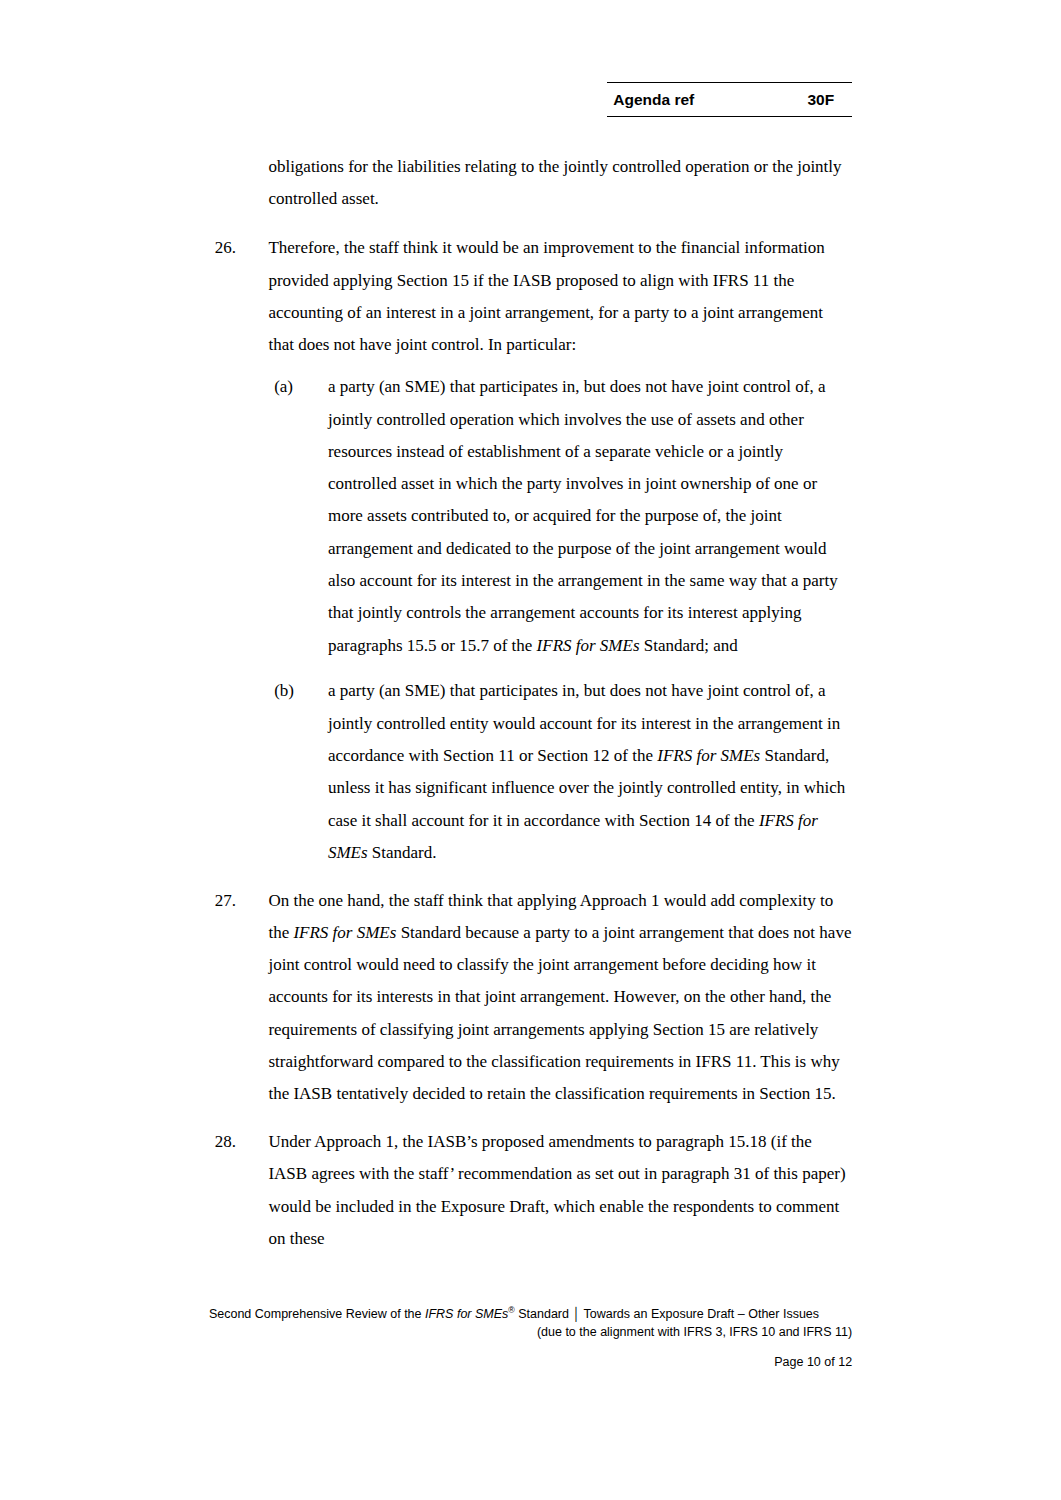Agenda ref 30F
obligations for the liabilities relating to the jointly controlled operation or the jointly controlled asset.
26. Therefore, the staff think it would be an improvement to the financial information provided applying Section 15 if the IASB proposed to align with IFRS 11 the accounting of an interest in a joint arrangement, for a party to a joint arrangement that does not have joint control. In particular:
(a) a party (an SME) that participates in, but does not have joint control of, a jointly controlled operation which involves the use of assets and other resources instead of establishment of a separate vehicle or a jointly controlled asset in which the party involves in joint ownership of one or more assets contributed to, or acquired for the purpose of, the joint arrangement and dedicated to the purpose of the joint arrangement would also account for its interest in the arrangement in the same way that a party that jointly controls the arrangement accounts for its interest applying paragraphs 15.5 or 15.7 of the IFRS for SMEs Standard; and
(b) a party (an SME) that participates in, but does not have joint control of, a jointly controlled entity would account for its interest in the arrangement in accordance with Section 11 or Section 12 of the IFRS for SMEs Standard, unless it has significant influence over the jointly controlled entity, in which case it shall account for it in accordance with Section 14 of the IFRS for SMEs Standard.
27. On the one hand, the staff think that applying Approach 1 would add complexity to the IFRS for SMEs Standard because a party to a joint arrangement that does not have joint control would need to classify the joint arrangement before deciding how it accounts for its interests in that joint arrangement. However, on the other hand, the requirements of classifying joint arrangements applying Section 15 are relatively straightforward compared to the classification requirements in IFRS 11. This is why the IASB tentatively decided to retain the classification requirements in Section 15.
28. Under Approach 1, the IASB’s proposed amendments to paragraph 15.18 (if the IASB agrees with the staff’ recommendation as set out in paragraph 31 of this paper) would be included in the Exposure Draft, which enable the respondents to comment on these
Second Comprehensive Review of the IFRS for SMEs® Standard │ Towards an Exposure Draft – Other Issues
(due to the alignment with IFRS 3, IFRS 10 and IFRS 11)
Page 10 of 12